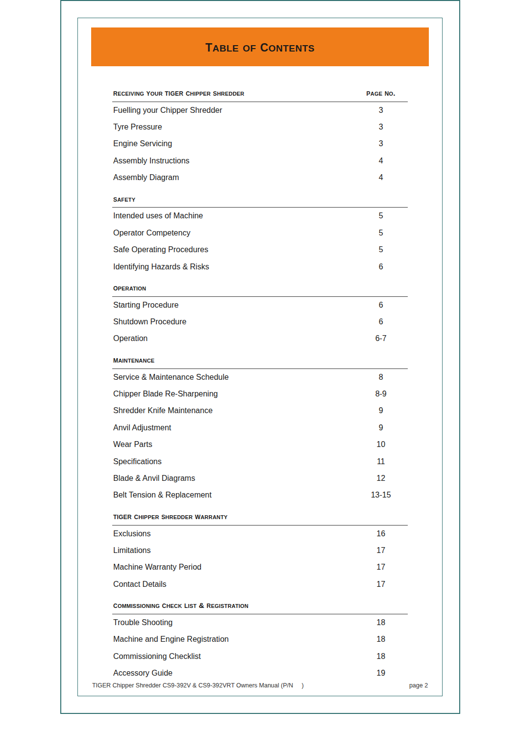Table of Contents
| R eceiving Y our TIGER C hipper S hredder | P age N o. |
| Fuelling your Chipper Shredder | 3 |
| Tyre Pressure | 3 |
| Engine Servicing | 3 |
| Assembly Instructions | 4 |
| Assembly Diagram | 4 |
| S afety | |
| Intended uses of Machine | 5 |
| Operator Competency | 5 |
| Safe Operating Procedures | 5 |
| Identifying Hazards & Risks | 6 |
| O peration | |
| Starting Procedure | 6 |
| Shutdown Procedure | 6 |
| Operation | 6-7 |
| M aintenance | |
| Service & Maintenance Schedule | 8 |
| Chipper Blade Re-Sharpening | 8-9 |
| Shredder Knife Maintenance | 9 |
| Anvil Adjustment | 9 |
| Wear Parts | 10 |
| Specifications | 11 |
| Blade & Anvil Diagrams | 12 |
| Belt Tension & Replacement | 13-15 |
| TIGER C hipper S hredder W arranty | |
| Exclusions | 16 |
| Limitations | 17 |
| Machine Warranty Period | 17 |
| Contact Details | 17 |
| C ommissioning C heck L ist & R egistration | |
| Trouble Shooting | 18 |
| Machine and Engine Registration | 18 |
| Commissioning Checklist | 18 |
| Accessory Guide | 19 |
TIGER Chipper Shredder CS9-392V & CS9-392VRT Owners Manual (P/N )
page 2